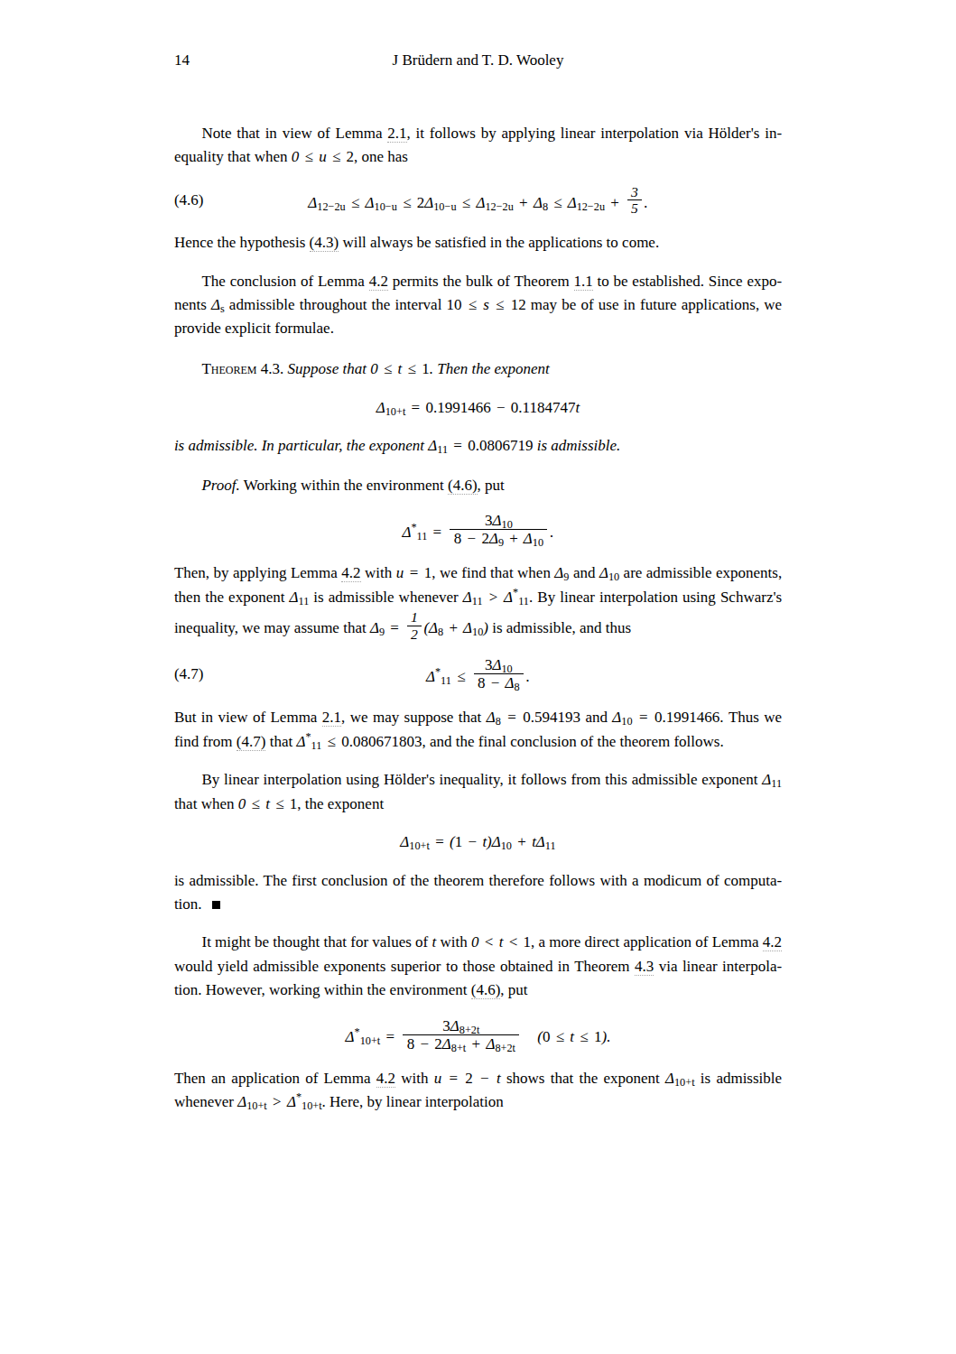14
J Brüdern and T. D. Wooley
Note that in view of Lemma 2.1, it follows by applying linear interpolation via Hölder's inequality that when 0 ≤ u ≤ 2, one has
(4.6) Δ12−2u ≤ Δ10−u ≤ 2 Δ10−u ≤ Δ12−2u + Δ8 ≤ Δ12−2u + 35.
Hence the hypothesis (4.3) will always be satisfied in the applications to come.
The conclusion of Lemma 4.2 permits the bulk of Theorem 1.1 to be established. Since exponents Δs admissible throughout the interval 10 ≤ s ≤ 12 may be of use in future applications, we provide explicit formulae.
Theorem 4.3. Suppose that 0 ≤ t ≤ 1. Then the exponent
Δ10+t = 0.1991466 − 0.1184747t
is admissible. In particular, the exponent Δ11 = 0.0806719 is admissible.
Proof. Working within the environment (4.6), put
Δ*11 = 3 Δ108 − 2 Δ9 + Δ10.
Then, by applying Lemma 4.2 with u = 1, we find that when Δ9 and Δ10 are admissible exponents, then the exponent Δ11 is admissible whenever Δ11 > Δ*11. By linear interpolation using Schwarz's inequality, we may assume that Δ9 = 12(Δ8 + Δ10) is admissible, and thus
(4.7) Δ*11 ≤ 3 Δ108 − Δ8.
But in view of Lemma 2.1, we may suppose that Δ8 = 0.594193 and Δ10 = 0.1991466. Thus we find from (4.7) that Δ*11 ≤ 0.080671803, and the final conclusion of the theorem follows.
By linear interpolation using Hölder's inequality, it follows from this admissible exponent Δ11 that when 0 ≤ t ≤ 1, the exponent
Δ10+t = (1 − t)Δ10 + tΔ11
is admissible. The first conclusion of the theorem therefore follows with a modicum of computation.
It might be thought that for values of t with 0 < t < 1, a more direct application of Lemma 4.2 would yield admissible exponents superior to those obtained in Theorem 4.3 via linear interpolation. However, working within the environment (4.6), put
Δ*10+t = 3 Δ8+2t 8 − 2 Δ8+t + Δ8+2t (0 ≤ t ≤ 1).
Then an application of Lemma 4.2 with u = 2 − t shows that the exponent Δ10+t is admissible whenever Δ10+t > Δ*10+t. Here, by linear interpolation